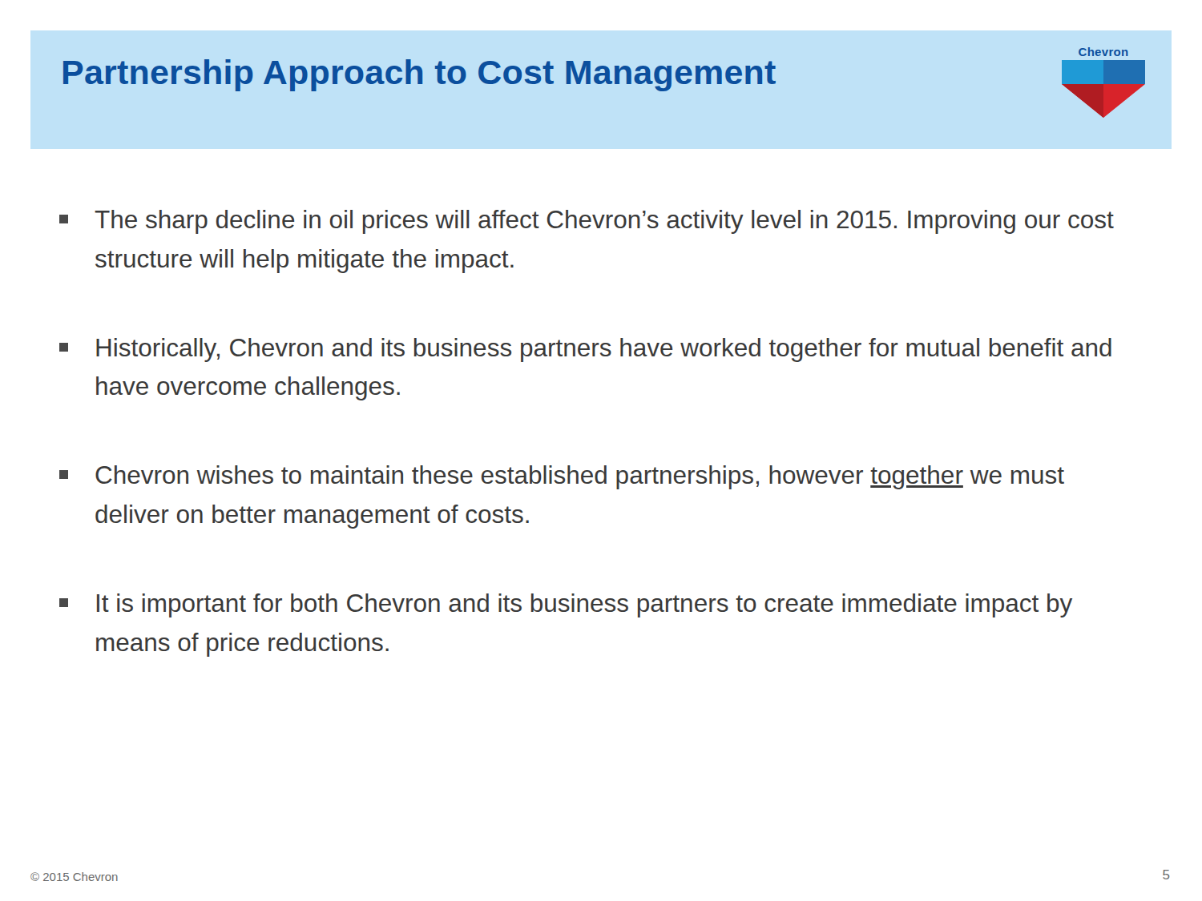Partnership Approach to Cost Management
Chevron
The sharp decline in oil prices will affect Chevron’s activity level in 2015. Improving our cost structure will help mitigate the impact.
Historically, Chevron and its business partners have worked together for mutual benefit and have overcome challenges.
Chevron wishes to maintain these established partnerships, however together we must deliver on better management of costs.
It is important for both Chevron and its business partners to create immediate impact by means of price reductions.
© 2015 Chevron
5